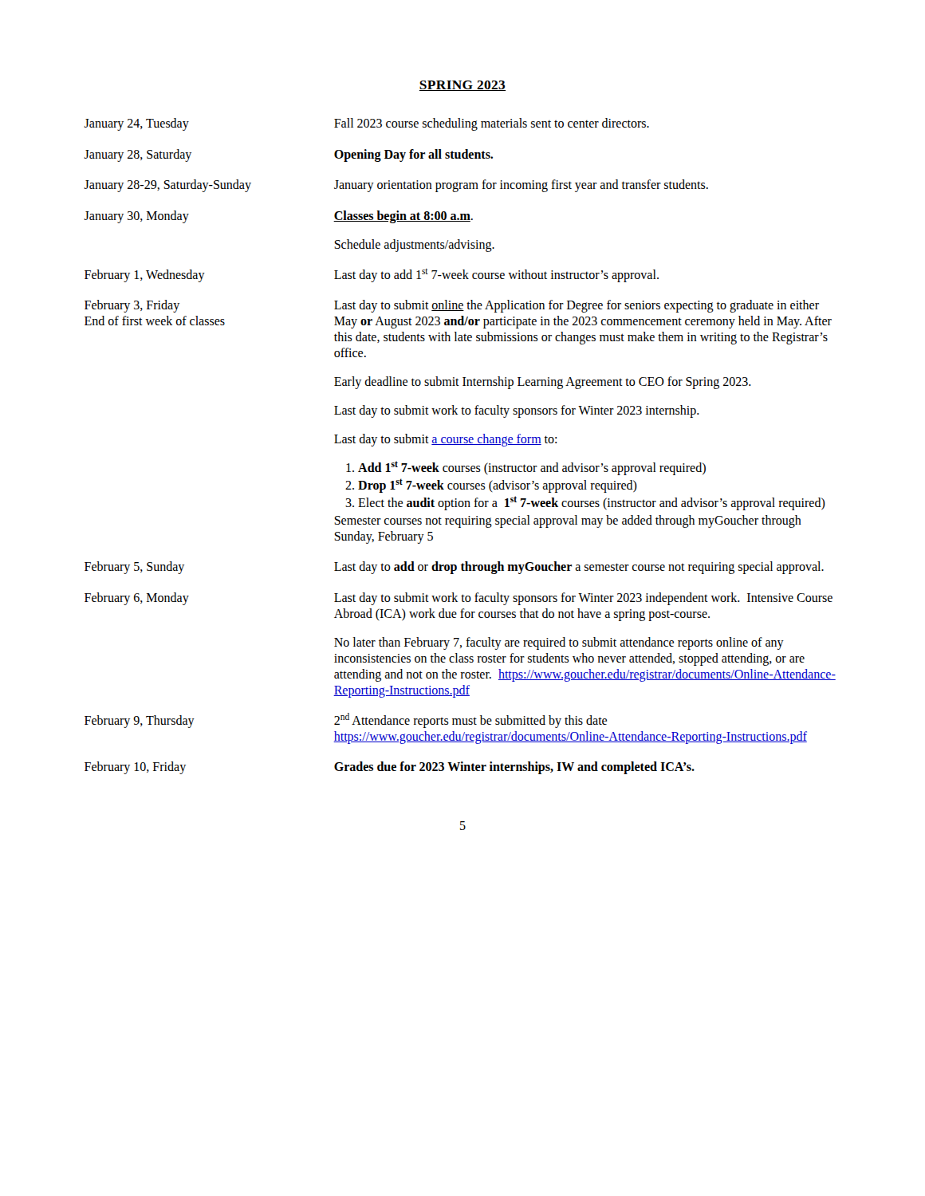SPRING 2023
| January 24, Tuesday | Fall 2023 course scheduling materials sent to center directors. |
| January 28, Saturday | Opening Day for all students. |
| January 28-29, Saturday-Sunday | January orientation program for incoming first year and transfer students. |
| January 30, Monday | Classes begin at 8:00 a.m . Schedule adjustments/advising. |
| February 1, Wednesday | Last day to add 1 st 7-week course without instructor’s approval. |
| February 3, Friday End of first week of classes | Last day to submit online the Application for Degree for seniors expecting to graduate in either May or August 2023 and/or participate in the 2023 commencement ceremony held in May. After this date, students with late submissions or changes must make them in writing to the Registrar’s office. Early deadline to submit Internship Learning Agreement to CEO for Spring 2023. Last day to submit work to faculty sponsors for Winter 2023 internship. Last day to submit a course change form to: Add 1 st 7-week courses (instructor and advisor’s approval required) Drop 1 st 7-week courses (advisor’s approval required) Elect the audit option for a 1 st 7-week courses (instructor and advisor’s approval required) Semester courses not requiring special approval may be added through myGoucher through Sunday, February 5 |
| February 5, Sunday | Last day to add or drop through myGoucher a semester course not requiring special approval. |
| February 6, Monday | Last day to submit work to faculty sponsors for Winter 2023 independent work. Intensive Course Abroad (ICA) work due for courses that do not have a spring post-course. No later than February 7, faculty are required to submit attendance reports online of any inconsistencies on the class roster for students who never attended, stopped attending, or are attending and not on the roster. https://www.goucher.edu/registrar/documents/Online-Attendance-Reporting-Instructions.pdf |
| February 9, Thursday | 2 nd Attendance reports must be submitted by this date https://www.goucher.edu/registrar/documents/Online-Attendance-Reporting-Instructions.pdf |
| February 10, Friday | Grades due for 2023 Winter internships, IW and completed ICA’s. |
5